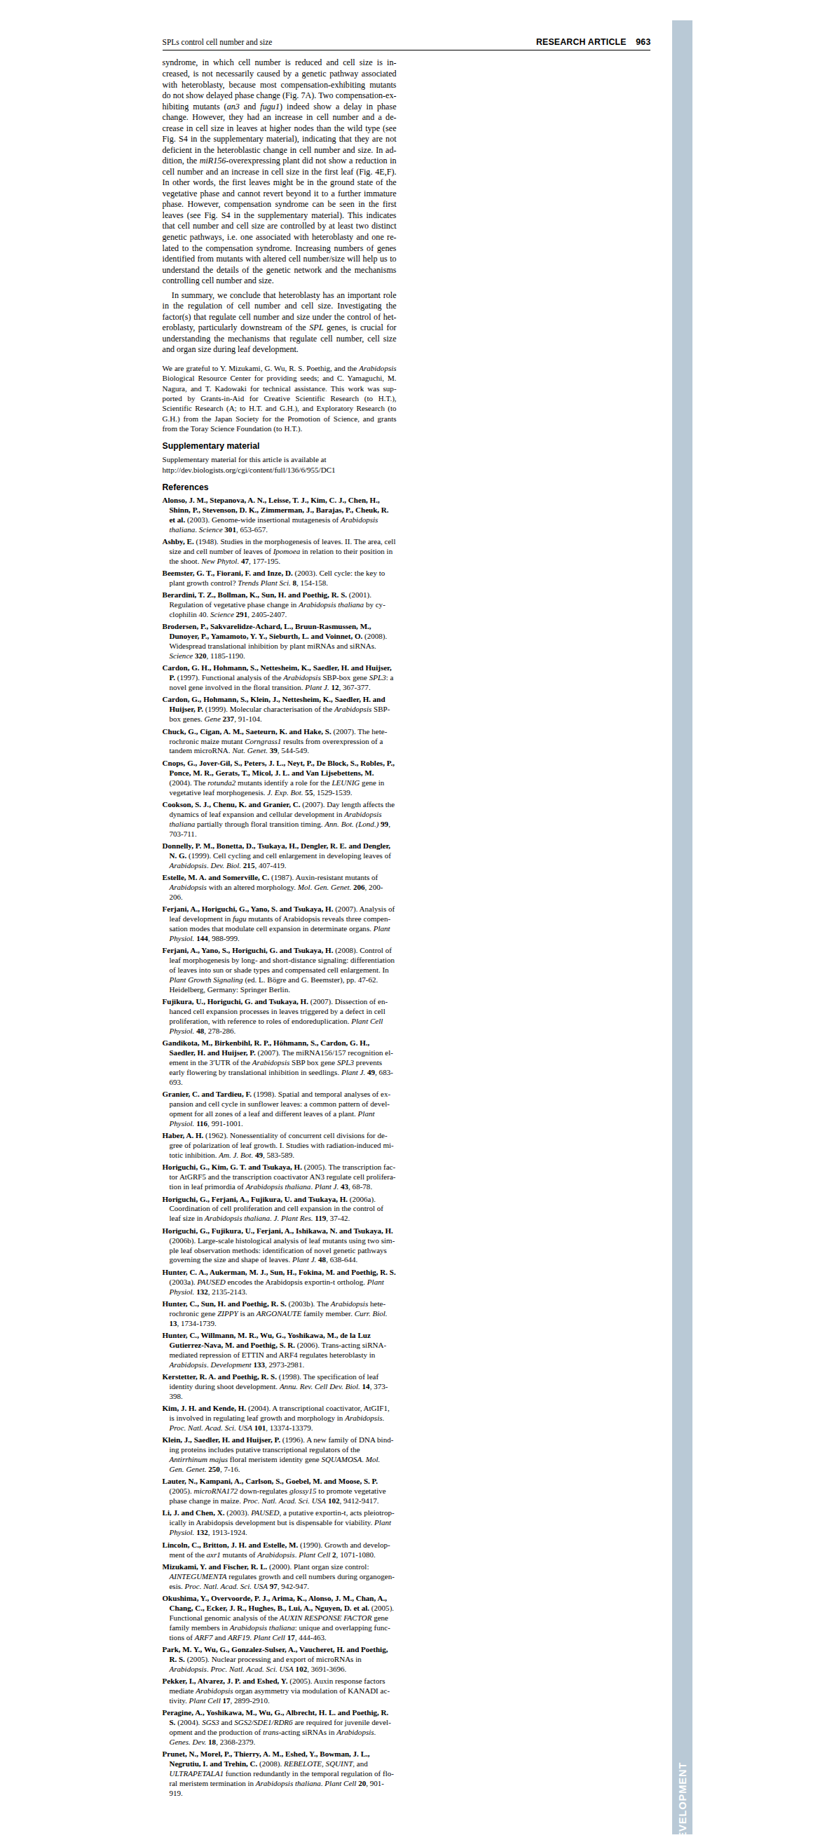DEVELOPMENT
SPLs control cell number and size
RESEARCH ARTICLE 963
syndrome, in which cell number is reduced and cell size is increased, is not necessarily caused by a genetic pathway associated with heteroblasty, because most compensation-exhibiting mutants do not show delayed phase change (Fig. 7A). Two compensation-exhibiting mutants (an3 and fugu1) indeed show a delay in phase change. However, they had an increase in cell number and a decrease in cell size in leaves at higher nodes than the wild type (see Fig. S4 in the supplementary material), indicating that they are not deficient in the heteroblastic change in cell number and size. In addition, the miR156-overexpressing plant did not show a reduction in cell number and an increase in cell size in the first leaf (Fig. 4E,F). In other words, the first leaves might be in the ground state of the vegetative phase and cannot revert beyond it to a further immature phase. However, compensation syndrome can be seen in the first leaves (see Fig. S4 in the supplementary material). This indicates that cell number and cell size are controlled by at least two distinct genetic pathways, i.e. one associated with heteroblasty and one related to the compensation syndrome. Increasing numbers of genes identified from mutants with altered cell number/size will help us to understand the details of the genetic network and the mechanisms controlling cell number and size.
In summary, we conclude that heteroblasty has an important role in the regulation of cell number and cell size. Investigating the factor(s) that regulate cell number and size under the control of heteroblasty, particularly downstream of the SPL genes, is crucial for understanding the mechanisms that regulate cell number, cell size and organ size during leaf development.
We are grateful to Y. Mizukami, G. Wu, R. S. Poethig, and the Arabidopsis Biological Resource Center for providing seeds; and C. Yamaguchi, M. Nagura, and T. Kadowaki for technical assistance. This work was supported by Grants-in-Aid for Creative Scientific Research (to H.T.), Scientific Research (A; to H.T. and G.H.), and Exploratory Research (to G.H.) from the Japan Society for the Promotion of Science, and grants from the Toray Science Foundation (to H.T.).
Supplementary material
Supplementary material for this article is available at
http://dev.biologists.org/cgi/content/full/136/6/955/DC1
References
Alonso, J. M., Stepanova, A. N., Leisse, T. J., Kim, C. J., Chen, H., Shinn, P., Stevenson, D. K., Zimmerman, J., Barajas, P., Cheuk, R. et al. (2003). Genome-wide insertional mutagenesis of Arabidopsis thaliana. Science 301, 653-657.
Ashby, E. (1948). Studies in the morphogenesis of leaves. II. The area, cell size and cell number of leaves of Ipomoea in relation to their position in the shoot. New Phytol. 47, 177-195.
Beemster, G. T., Fiorani, F. and Inze, D. (2003). Cell cycle: the key to plant growth control? Trends Plant Sci. 8, 154-158.
Berardini, T. Z., Bollman, K., Sun, H. and Poethig, R. S. (2001). Regulation of vegetative phase change in Arabidopsis thaliana by cyclophilin 40. Science 291, 2405-2407.
Brodersen, P., Sakvarelidze-Achard, L., Bruun-Rasmussen, M., Dunoyer, P., Yamamoto, Y. Y., Sieburth, L. and Voinnet, O. (2008). Widespread translational inhibition by plant miRNAs and siRNAs. Science 320, 1185-1190.
Cardon, G. H., Hohmann, S., Nettesheim, K., Saedler, H. and Huijser, P. (1997). Functional analysis of the Arabidopsis SBP-box gene SPL3: a novel gene involved in the floral transition. Plant J. 12, 367-377.
Cardon, G., Hohmann, S., Klein, J., Nettesheim, K., Saedler, H. and Huijser, P. (1999). Molecular characterisation of the Arabidopsis SBP-box genes. Gene 237, 91-104.
Chuck, G., Cigan, A. M., Saeteurn, K. and Hake, S. (2007). The heterochronic maize mutant Corngrass1 results from overexpression of a tandem microRNA. Nat. Genet. 39, 544-549.
Cnops, G., Jover-Gil, S., Peters, J. L., Neyt, P., De Block, S., Robles, P., Ponce, M. R., Gerats, T., Micol, J. L. and Van Lijsebettens, M. (2004). The rotunda2 mutants identify a role for the LEUNIG gene in vegetative leaf morphogenesis. J. Exp. Bot. 55, 1529-1539.
Cookson, S. J., Chenu, K. and Granier, C. (2007). Day length affects the dynamics of leaf expansion and cellular development in Arabidopsis thaliana partially through floral transition timing. Ann. Bot. (Lond.) 99, 703-711.
Donnelly, P. M., Bonetta, D., Tsukaya, H., Dengler, R. E. and Dengler, N. G. (1999). Cell cycling and cell enlargement in developing leaves of Arabidopsis. Dev. Biol. 215, 407-419.
Estelle, M. A. and Somerville, C. (1987). Auxin-resistant mutants of Arabidopsis with an altered morphology. Mol. Gen. Genet. 206, 200-206.
Ferjani, A., Horiguchi, G., Yano, S. and Tsukaya, H. (2007). Analysis of leaf development in fugu mutants of Arabidopsis reveals three compensation modes that modulate cell expansion in determinate organs. Plant Physiol. 144, 988-999.
Ferjani, A., Yano, S., Horiguchi, G. and Tsukaya, H. (2008). Control of leaf morphogenesis by long- and short-distance signaling: differentiation of leaves into sun or shade types and compensated cell enlargement. In Plant Growth Signaling (ed. L. Bögre and G. Beemster), pp. 47-62. Heidelberg, Germany: Springer Berlin.
Fujikura, U., Horiguchi, G. and Tsukaya, H. (2007). Dissection of enhanced cell expansion processes in leaves triggered by a defect in cell proliferation, with reference to roles of endoreduplication. Plant Cell Physiol. 48, 278-286.
Gandikota, M., Birkenbihl, R. P., Höhmann, S., Cardon, G. H., Saedler, H. and Huijser, P. (2007). The miRNA156/157 recognition element in the 3′UTR of the Arabidopsis SBP box gene SPL3 prevents early flowering by translational inhibition in seedlings. Plant J. 49, 683-693.
Granier, C. and Tardieu, F. (1998). Spatial and temporal analyses of expansion and cell cycle in sunflower leaves: a common pattern of development for all zones of a leaf and different leaves of a plant. Plant Physiol. 116, 991-1001.
Haber, A. H. (1962). Nonessentiality of concurrent cell divisions for degree of polarization of leaf growth. I. Studies with radiation-induced mitotic inhibition. Am. J. Bot. 49, 583-589.
Horiguchi, G., Kim, G. T. and Tsukaya, H. (2005). The transcription factor AtGRF5 and the transcription coactivator AN3 regulate cell proliferation in leaf primordia of Arabidopsis thaliana. Plant J. 43, 68-78.
Horiguchi, G., Ferjani, A., Fujikura, U. and Tsukaya, H. (2006a). Coordination of cell proliferation and cell expansion in the control of leaf size in Arabidopsis thaliana. J. Plant Res. 119, 37-42.
Horiguchi, G., Fujikura, U., Ferjani, A., Ishikawa, N. and Tsukaya, H. (2006b). Large-scale histological analysis of leaf mutants using two simple leaf observation methods: identification of novel genetic pathways governing the size and shape of leaves. Plant J. 48, 638-644.
Hunter, C. A., Aukerman, M. J., Sun, H., Fokina, M. and Poethig, R. S. (2003a). PAUSED encodes the Arabidopsis exportin-t ortholog. Plant Physiol. 132, 2135-2143.
Hunter, C., Sun, H. and Poethig, R. S. (2003b). The Arabidopsis heterochronic gene ZIPPY is an ARGONAUTE family member. Curr. Biol. 13, 1734-1739.
Hunter, C., Willmann, M. R., Wu, G., Yoshikawa, M., de la Luz Gutierrez-Nava, M. and Poethig, S. R. (2006). Trans-acting siRNA-mediated repression of ETTIN and ARF4 regulates heteroblasty in Arabidopsis. Development 133, 2973-2981.
Kerstetter, R. A. and Poethig, R. S. (1998). The specification of leaf identity during shoot development. Annu. Rev. Cell Dev. Biol. 14, 373-398.
Kim, J. H. and Kende, H. (2004). A transcriptional coactivator, AtGIF1, is involved in regulating leaf growth and morphology in Arabidopsis. Proc. Natl. Acad. Sci. USA 101, 13374-13379.
Klein, J., Saedler, H. and Huijser, P. (1996). A new family of DNA binding proteins includes putative transcriptional regulators of the Antirrhinum majus floral meristem identity gene SQUAMOSA. Mol. Gen. Genet. 250, 7-16.
Lauter, N., Kampani, A., Carlson, S., Goebel, M. and Moose, S. P. (2005). microRNA172 down-regulates glossy15 to promote vegetative phase change in maize. Proc. Natl. Acad. Sci. USA 102, 9412-9417.
Li, J. and Chen, X. (2003). PAUSED, a putative exportin-t, acts pleiotropically in Arabidopsis development but is dispensable for viability. Plant Physiol. 132, 1913-1924.
Lincoln, C., Britton, J. H. and Estelle, M. (1990). Growth and development of the axr1 mutants of Arabidopsis. Plant Cell 2, 1071-1080.
Mizukami, Y. and Fischer, R. L. (2000). Plant organ size control: AINTEGUMENTA regulates growth and cell numbers during organogenesis. Proc. Natl. Acad. Sci. USA 97, 942-947.
Okushima, Y., Overvoorde, P. J., Arima, K., Alonso, J. M., Chan, A., Chang, C., Ecker, J. R., Hughes, B., Lui, A., Nguyen, D. et al. (2005). Functional genomic analysis of the AUXIN RESPONSE FACTOR gene family members in Arabidopsis thaliana: unique and overlapping functions of ARF7 and ARF19. Plant Cell 17, 444-463.
Park, M. Y., Wu, G., Gonzalez-Sulser, A., Vaucheret, H. and Poethig, R. S. (2005). Nuclear processing and export of microRNAs in Arabidopsis. Proc. Natl. Acad. Sci. USA 102, 3691-3696.
Pekker, I., Alvarez, J. P. and Eshed, Y. (2005). Auxin response factors mediate Arabidopsis organ asymmetry via modulation of KANADI activity. Plant Cell 17, 2899-2910.
Peragine, A., Yoshikawa, M., Wu, G., Albrecht, H. L. and Poethig, R. S. (2004). SGS3 and SGS2/SDE1/RDR6 are required for juvenile development and the production of trans-acting siRNAs in Arabidopsis. Genes. Dev. 18, 2368-2379.
Prunet, N., Morel, P., Thierry, A. M., Eshed, Y., Bowman, J. L., Negrutiu, I. and Trehin, C. (2008). REBELOTE, SQUINT, and ULTRAPETALA1 function redundantly in the temporal regulation of floral meristem termination in Arabidopsis thaliana. Plant Cell 20, 901-919.